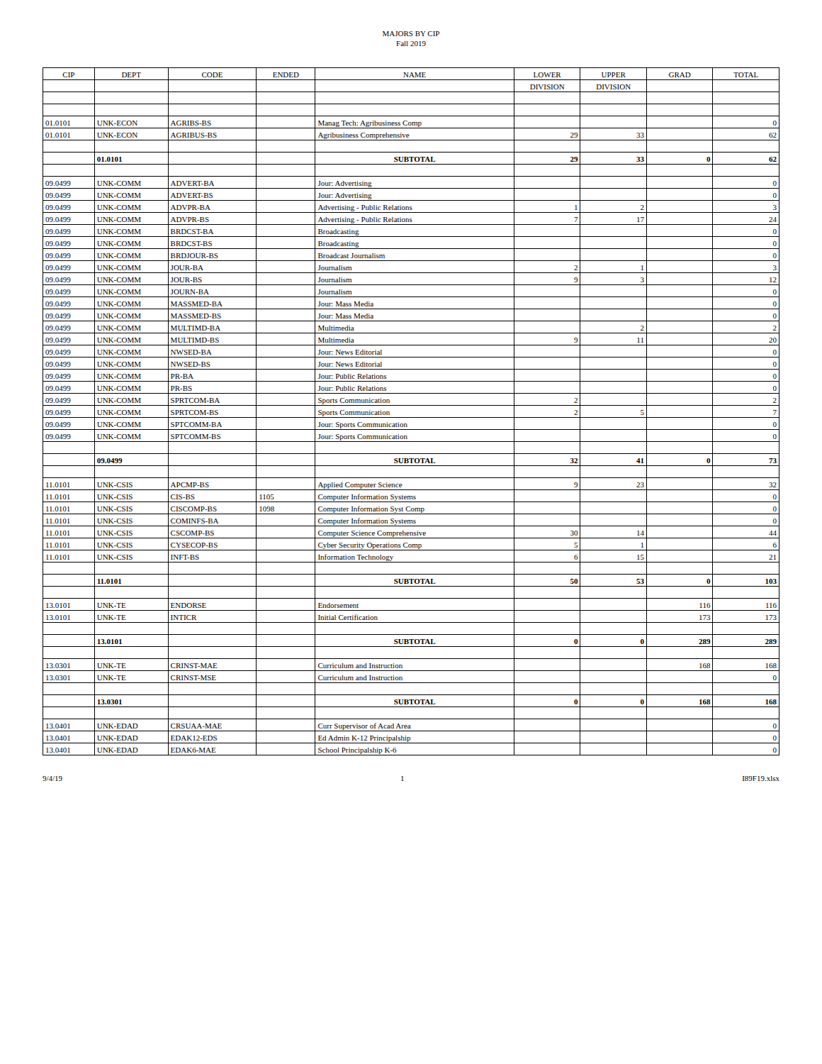MAJORS BY CIP
Fall 2019
| CIP | DEPT | CODE | ENDED | NAME | LOWER | UPPER | GRAD | TOTAL |
| --- | --- | --- | --- | --- | --- | --- | --- | --- |
| | | | | | DIVISION | DIVISION | | |
| 01.0101 | UNK-ECON | AGRIBS-BS | | Manag Tech: Agribusiness Comp | | | | 0 |
| 01.0101 | UNK-ECON | AGRIBUS-BS | | Agribusiness Comprehensive | 29 | 33 | | 62 |
| | 01.0101 | | | SUBTOTAL | 29 | 33 | 0 | 62 |
| 09.0499 | UNK-COMM | ADVERT-BA | | Jour: Advertising | | | | 0 |
| 09.0499 | UNK-COMM | ADVERT-BS | | Jour: Advertising | | | | 0 |
| 09.0499 | UNK-COMM | ADVPR-BA | | Advertising - Public Relations | 1 | 2 | | 3 |
| 09.0499 | UNK-COMM | ADVPR-BS | | Advertising - Public Relations | 7 | 17 | | 24 |
| 09.0499 | UNK-COMM | BRDCST-BA | | Broadcasting | | | | 0 |
| 09.0499 | UNK-COMM | BRDCST-BS | | Broadcasting | | | | 0 |
| 09.0499 | UNK-COMM | BRDJOUR-BS | | Broadcast Journalism | | | | 0 |
| 09.0499 | UNK-COMM | JOUR-BA | | Journalism | 2 | 1 | | 3 |
| 09.0499 | UNK-COMM | JOUR-BS | | Journalism | 9 | 3 | | 12 |
| 09.0499 | UNK-COMM | JOURN-BA | | Journalism | | | | 0 |
| 09.0499 | UNK-COMM | MASSMED-BA | | Jour: Mass Media | | | | 0 |
| 09.0499 | UNK-COMM | MASSMED-BS | | Jour: Mass Media | | | | 0 |
| 09.0499 | UNK-COMM | MULTIMD-BA | | Multimedia | | 2 | | 2 |
| 09.0499 | UNK-COMM | MULTIMD-BS | | Multimedia | 9 | 11 | | 20 |
| 09.0499 | UNK-COMM | NWSED-BA | | Jour: News Editorial | | | | 0 |
| 09.0499 | UNK-COMM | NWSED-BS | | Jour: News Editorial | | | | 0 |
| 09.0499 | UNK-COMM | PR-BA | | Jour: Public Relations | | | | 0 |
| 09.0499 | UNK-COMM | PR-BS | | Jour: Public Relations | | | | 0 |
| 09.0499 | UNK-COMM | SPRTCOM-BA | | Sports Communication | 2 | | | 2 |
| 09.0499 | UNK-COMM | SPRTCOM-BS | | Sports Communication | 2 | 5 | | 7 |
| 09.0499 | UNK-COMM | SPTCOMM-BA | | Jour: Sports Communication | | | | 0 |
| 09.0499 | UNK-COMM | SPTCOMM-BS | | Jour: Sports Communication | | | | 0 |
| | 09.0499 | | | SUBTOTAL | 32 | 41 | 0 | 73 |
| 11.0101 | UNK-CSIS | APCMP-BS | | Applied Computer Science | 9 | 23 | | 32 |
| 11.0101 | UNK-CSIS | CIS-BS | 1105 | Computer Information Systems | | | | 0 |
| 11.0101 | UNK-CSIS | CISCOMP-BS | 1098 | Computer Information Syst Comp | | | | 0 |
| 11.0101 | UNK-CSIS | COMINFS-BA | | Computer Information Systems | | | | 0 |
| 11.0101 | UNK-CSIS | CSCOMP-BS | | Computer Science Comprehensive | 30 | 14 | | 44 |
| 11.0101 | UNK-CSIS | CYSECOP-BS | | Cyber Security Operations Comp | 5 | 1 | | 6 |
| 11.0101 | UNK-CSIS | INFT-BS | | Information Technology | 6 | 15 | | 21 |
| | 11.0101 | | | SUBTOTAL | 50 | 53 | 0 | 103 |
| 13.0101 | UNK-TE | ENDORSE | | Endorsement | | | 116 | 116 |
| 13.0101 | UNK-TE | INTICR | | Initial Certification | | | 173 | 173 |
| | 13.0101 | | | SUBTOTAL | 0 | 0 | 289 | 289 |
| 13.0301 | UNK-TE | CRINST-MAE | | Curriculum and Instruction | | | 168 | 168 |
| 13.0301 | UNK-TE | CRINST-MSE | | Curriculum and Instruction | | | | 0 |
| | 13.0301 | | | SUBTOTAL | 0 | 0 | 168 | 168 |
| 13.0401 | UNK-EDAD | CRSUAA-MAE | | Curr Supervisor of Acad Area | | | | 0 |
| 13.0401 | UNK-EDAD | EDAK12-EDS | | Ed Admin K-12 Principalship | | | | 0 |
| 13.0401 | UNK-EDAD | EDAK6-MAE | | School Principalship K-6 | | | | 0 |
9/4/19
1
I89F19.xlsx